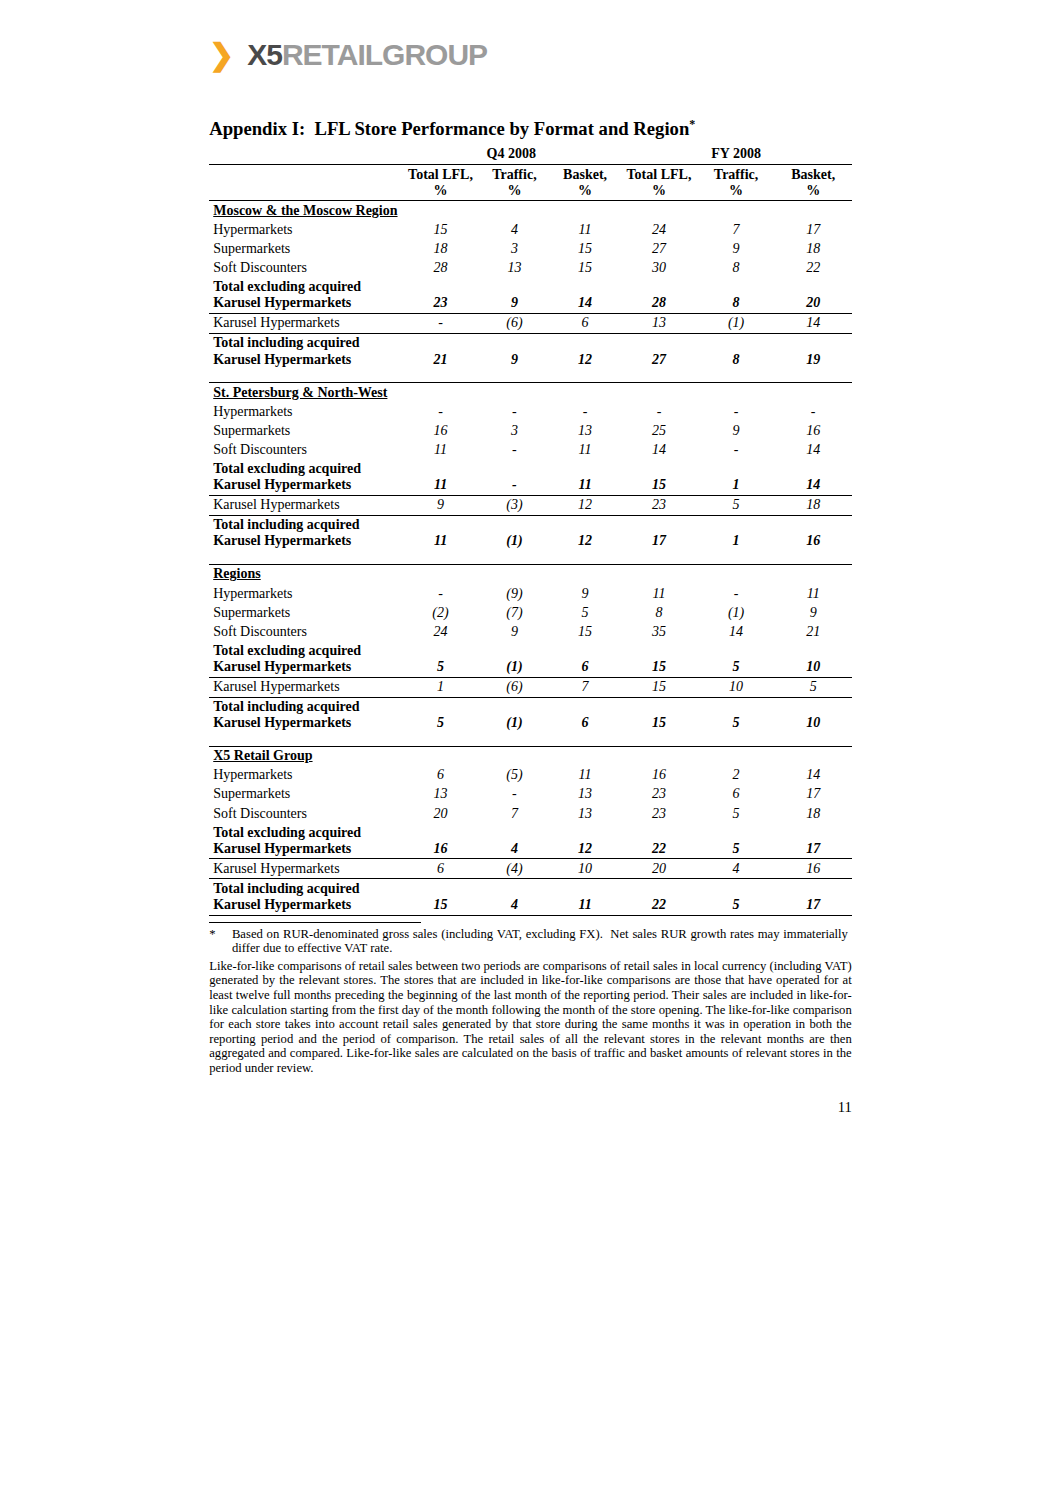❯X5 RETAIL GROUP
Appendix I: LFL Store Performance by Format and Region*
| | Q4 2008 | FY 2008 |
| --- | --- | --- |
| | Total LFL, % | Traffic, % | Basket, % | Total LFL, % | Traffic, % | Basket, % |
| Moscow & the Moscow Region | |
| Hypermarkets | 15 | 4 | 11 | 24 | 7 | 17 |
| Supermarkets | 18 | 3 | 15 | 27 | 9 | 18 |
| Soft Discounters | 28 | 13 | 15 | 30 | 8 | 22 |
| Total excluding acquired Karusel Hypermarkets | 23 | 9 | 14 | 28 | 8 | 20 |
| Karusel Hypermarkets | - | (6) | 6 | 13 | (1) | 14 |
| Total including acquired Karusel Hypermarkets | 21 | 9 | 12 | 27 | 8 | 19 |
| St. Petersburg & North-West | |
| Hypermarkets | - | - | - | - | - | - |
| Supermarkets | 16 | 3 | 13 | 25 | 9 | 16 |
| Soft Discounters | 11 | - | 11 | 14 | - | 14 |
| Total excluding acquired Karusel Hypermarkets | 11 | - | 11 | 15 | 1 | 14 |
| Karusel Hypermarkets | 9 | (3) | 12 | 23 | 5 | 18 |
| Total including acquired Karusel Hypermarkets | 11 | (1) | 12 | 17 | 1 | 16 |
| Regions | |
| Hypermarkets | - | (9) | 9 | 11 | - | 11 |
| Supermarkets | (2) | (7) | 5 | 8 | (1) | 9 |
| Soft Discounters | 24 | 9 | 15 | 35 | 14 | 21 |
| Total excluding acquired Karusel Hypermarkets | 5 | (1) | 6 | 15 | 5 | 10 |
| Karusel Hypermarkets | 1 | (6) | 7 | 15 | 10 | 5 |
| Total including acquired Karusel Hypermarkets | 5 | (1) | 6 | 15 | 5 | 10 |
| X5 Retail Group | |
| Hypermarkets | 6 | (5) | 11 | 16 | 2 | 14 |
| Supermarkets | 13 | - | 13 | 23 | 6 | 17 |
| Soft Discounters | 20 | 7 | 13 | 23 | 5 | 18 |
| Total excluding acquired Karusel Hypermarkets | 16 | 4 | 12 | 22 | 5 | 17 |
| Karusel Hypermarkets | 6 | (4) | 10 | 20 | 4 | 16 |
| Total including acquired Karusel Hypermarkets | 15 | 4 | 11 | 22 | 5 | 17 |
*Based on RUR-denominated gross sales (including VAT, excluding FX). Net sales RUR growth rates may immaterially differ due to effective VAT rate.
Like-for-like comparisons of retail sales between two periods are comparisons of retail sales in local currency (including VAT) generated by the relevant stores. The stores that are included in like-for-like comparisons are those that have operated for at least twelve full months preceding the beginning of the last month of the reporting period. Their sales are included in like-for-like calculation starting from the first day of the month following the month of the store opening. The like-for-like comparison for each store takes into account retail sales generated by that store during the same months it was in operation in both the reporting period and the period of comparison. The retail sales of all the relevant stores in the relevant months are then aggregated and compared. Like-for-like sales are calculated on the basis of traffic and basket amounts of relevant stores in the period under review.
11